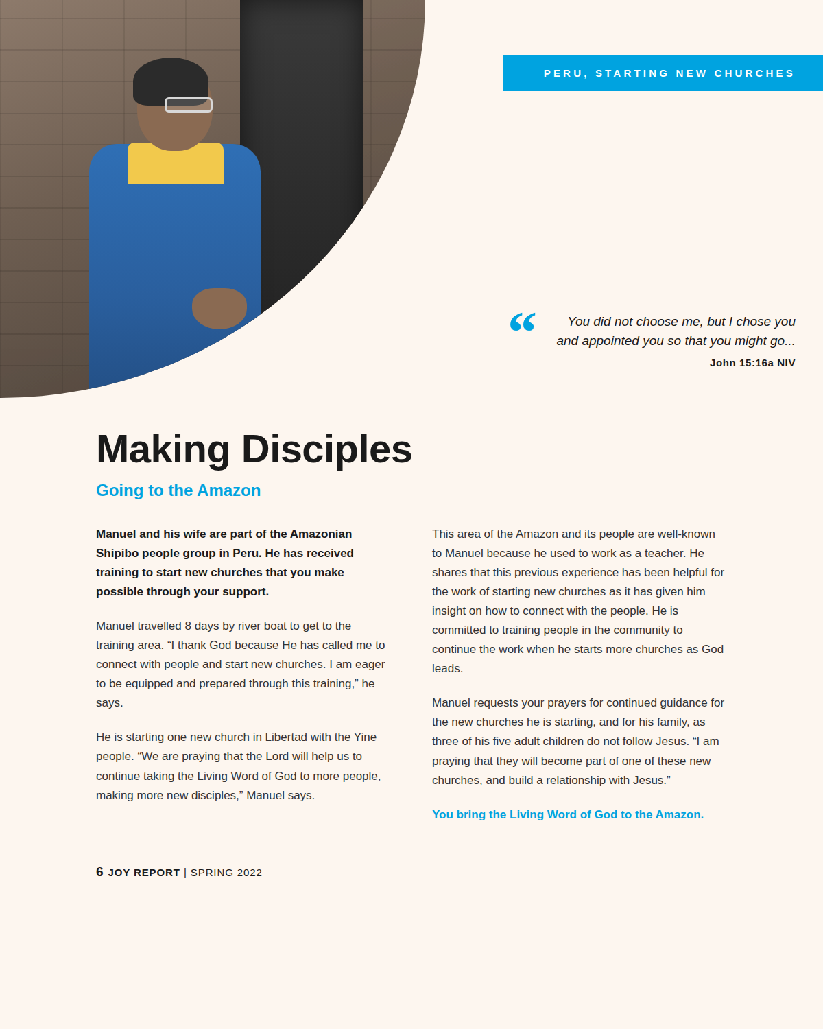Peru, Starting New Churches
“
You did not choose me, but I chose you and appointed you so that you might go... John 15:16a NIV
Making Disciples
Going to the Amazon
Manuel and his wife are part of the Amazonian Shipibo people group in Peru. He has received training to start new churches that you make possible through your support.
Manuel travelled 8 days by river boat to get to the training area. “I thank God because He has called me to connect with people and start new churches. I am eager to be equipped and prepared through this training,” he says.
He is starting one new church in Libertad with the Yine people. “We are praying that the Lord will help us to continue taking the Living Word of God to more people, making more new disciples,” Manuel says.
This area of the Amazon and its people are well-known to Manuel because he used to work as a teacher. He shares that this previous experience has been helpful for the work of starting new churches as it has given him insight on how to connect with the people. He is committed to training people in the community to continue the work when he starts more churches as God leads.
Manuel requests your prayers for continued guidance for the new churches he is starting, and for his family, as three of his five adult children do not follow Jesus. “I am praying that they will become part of one of these new churches, and build a relationship with Jesus.”
You bring the Living Word of God to the Amazon.
6 JOY REPORT | SPRING 2022